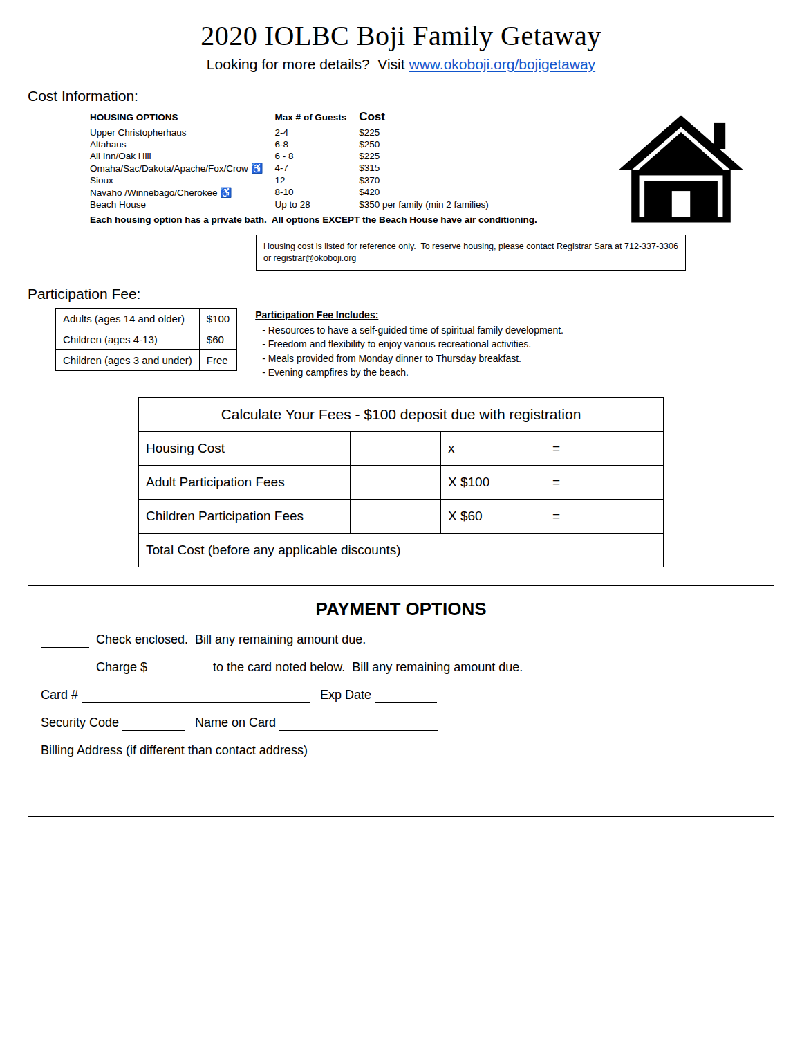2020 IOLBC Boji Family Getaway
Looking for more details? Visit www.okoboji.org/bojigetaway
Cost Information:
| HOUSING OPTIONS | Max # of Guests | Cost |
| --- | --- | --- |
| Upper Christopherhaus | 2-4 | $225 |
| Altahaus | 6-8 | $250 |
| All Inn/Oak Hill | 6 - 8 | $225 |
| Omaha/Sac/Dakota/Apache/Fox/Crow ♿ | 4-7 | $315 |
| Sioux | 12 | $370 |
| Navaho /Winnebago/Cherokee ♿ | 8-10 | $420 |
| Beach House | Up to 28 | $350 per family (min 2 families) |
Each housing option has a private bath. All options EXCEPT the Beach House have air conditioning.
Housing cost is listed for reference only. To reserve housing, please contact Registrar Sara at 712-337-3306 or registrar@okoboji.org
Participation Fee:
| Adults (ages 14 and older) | $100 |
| Children (ages 4-13) | $60 |
| Children (ages 3 and under) | Free |
Participation Fee Includes:
Resources to have a self-guided time of spiritual family development.
Freedom and flexibility to enjoy various recreational activities.
Meals provided from Monday dinner to Thursday breakfast.
Evening campfires by the beach.
| Calculate Your Fees - $100 deposit due with registration |
| --- |
| Housing Cost | | x | = |
| Adult Participation Fees | | X $100 | = |
| Children Participation Fees | | X $60 | = |
| Total Cost (before any applicable discounts) | |
PAYMENT OPTIONS
Check enclosed. Bill any remaining amount due.
Charge $ to the card noted below. Bill any remaining amount due.
Card # Exp Date
Security Code Name on Card
Billing Address (if different than contact address)